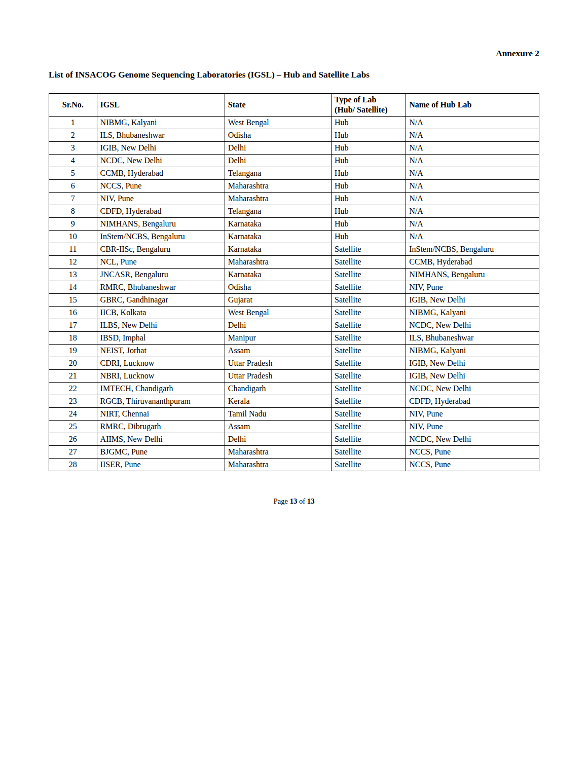Annexure 2
List of INSACOG Genome Sequencing Laboratories (IGSL) – Hub and Satellite Labs
| Sr.No. | IGSL | State | Type of Lab (Hub/ Satellite) | Name of Hub Lab |
| --- | --- | --- | --- | --- |
| 1 | NIBMG, Kalyani | West Bengal | Hub | N/A |
| 2 | ILS, Bhubaneshwar | Odisha | Hub | N/A |
| 3 | IGIB, New Delhi | Delhi | Hub | N/A |
| 4 | NCDC, New Delhi | Delhi | Hub | N/A |
| 5 | CCMB, Hyderabad | Telangana | Hub | N/A |
| 6 | NCCS, Pune | Maharashtra | Hub | N/A |
| 7 | NIV, Pune | Maharashtra | Hub | N/A |
| 8 | CDFD, Hyderabad | Telangana | Hub | N/A |
| 9 | NIMHANS, Bengaluru | Karnataka | Hub | N/A |
| 10 | InStem/NCBS, Bengaluru | Karnataka | Hub | N/A |
| 11 | CBR-IISc, Bengaluru | Karnataka | Satellite | InStem/NCBS, Bengaluru |
| 12 | NCL, Pune | Maharashtra | Satellite | CCMB, Hyderabad |
| 13 | JNCASR, Bengaluru | Karnataka | Satellite | NIMHANS, Bengaluru |
| 14 | RMRC, Bhubaneshwar | Odisha | Satellite | NIV, Pune |
| 15 | GBRC, Gandhinagar | Gujarat | Satellite | IGIB, New Delhi |
| 16 | IICB, Kolkata | West Bengal | Satellite | NIBMG, Kalyani |
| 17 | ILBS, New Delhi | Delhi | Satellite | NCDC, New Delhi |
| 18 | IBSD, Imphal | Manipur | Satellite | ILS, Bhubaneshwar |
| 19 | NEIST, Jorhat | Assam | Satellite | NIBMG, Kalyani |
| 20 | CDRI, Lucknow | Uttar Pradesh | Satellite | IGIB, New Delhi |
| 21 | NBRI, Lucknow | Uttar Pradesh | Satellite | IGIB, New Delhi |
| 22 | IMTECH, Chandigarh | Chandigarh | Satellite | NCDC, New Delhi |
| 23 | RGCB, Thiruvananthpuram | Kerala | Satellite | CDFD, Hyderabad |
| 24 | NIRT, Chennai | Tamil Nadu | Satellite | NIV, Pune |
| 25 | RMRC, Dibrugarh | Assam | Satellite | NIV, Pune |
| 26 | AIIMS, New Delhi | Delhi | Satellite | NCDC, New Delhi |
| 27 | BJGMC, Pune | Maharashtra | Satellite | NCCS, Pune |
| 28 | IISER, Pune | Maharashtra | Satellite | NCCS, Pune |
Page 13 of 13